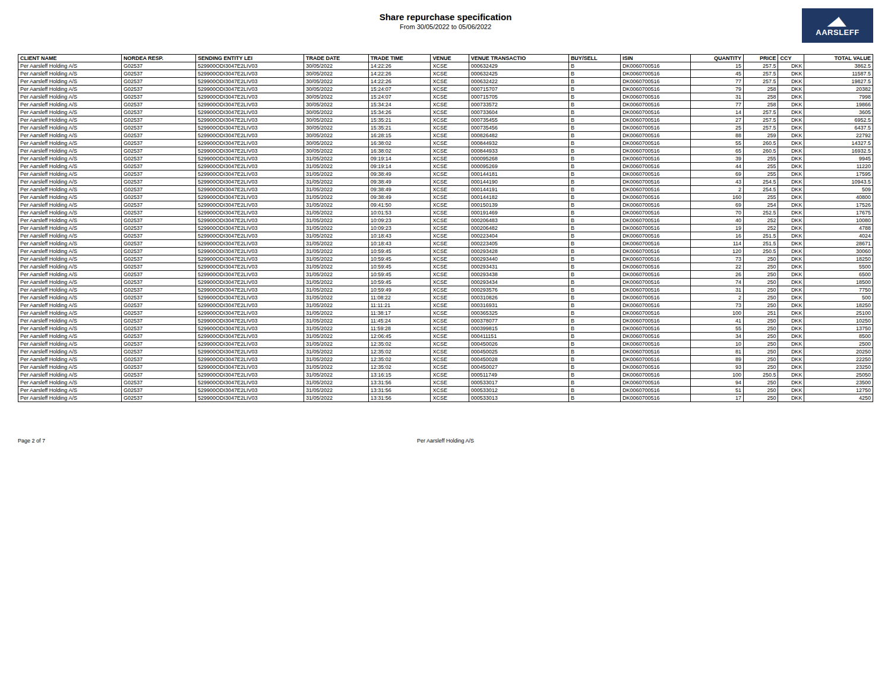Share repurchase specification
From 30/05/2022 to 05/06/2022
◢◣ AARSLEFF
| CLIENT NAME | NORDEA RESP. | SENDING ENTITY LEI | TRADE DATE | TRADE TIME | VENUE | VENUE TRANSACTIO | BUY/SELL | ISIN | QUANTITY | PRICE | CCY | TOTAL VALUE |
| --- | --- | --- | --- | --- | --- | --- | --- | --- | --- | --- | --- | --- |
| Per Aarsleff Holding A/S | G02537 | 529900ODI3047E2LIV03 | 30/05/2022 | 14:22:26 | XCSE | 000632429 | B | DK0060700516 | 15 | 257.5 | DKK | 3862.5 |
| Per Aarsleff Holding A/S | G02537 | 529900ODI3047E2LIV03 | 30/05/2022 | 14:22:26 | XCSE | 000632425 | B | DK0060700516 | 45 | 257.5 | DKK | 11587.5 |
| Per Aarsleff Holding A/S | G02537 | 529900ODI3047E2LIV03 | 30/05/2022 | 14:22:26 | XCSE | 000632422 | B | DK0060700516 | 77 | 257.5 | DKK | 19827.5 |
| Per Aarsleff Holding A/S | G02537 | 529900ODI3047E2LIV03 | 30/05/2022 | 15:24:07 | XCSE | 000715707 | B | DK0060700516 | 79 | 258 | DKK | 20382 |
| Per Aarsleff Holding A/S | G02537 | 529900ODI3047E2LIV03 | 30/05/2022 | 15:24:07 | XCSE | 000715705 | B | DK0060700516 | 31 | 258 | DKK | 7998 |
| Per Aarsleff Holding A/S | G02537 | 529900ODI3047E2LIV03 | 30/05/2022 | 15:34:24 | XCSE | 000733572 | B | DK0060700516 | 77 | 258 | DKK | 19866 |
| Per Aarsleff Holding A/S | G02537 | 529900ODI3047E2LIV03 | 30/05/2022 | 15:34:26 | XCSE | 000733604 | B | DK0060700516 | 14 | 257.5 | DKK | 3605 |
| Per Aarsleff Holding A/S | G02537 | 529900ODI3047E2LIV03 | 30/05/2022 | 15:35:21 | XCSE | 000735455 | B | DK0060700516 | 27 | 257.5 | DKK | 6952.5 |
| Per Aarsleff Holding A/S | G02537 | 529900ODI3047E2LIV03 | 30/05/2022 | 15:35:21 | XCSE | 000735456 | B | DK0060700516 | 25 | 257.5 | DKK | 6437.5 |
| Per Aarsleff Holding A/S | G02537 | 529900ODI3047E2LIV03 | 30/05/2022 | 16:28:15 | XCSE | 000826482 | B | DK0060700516 | 88 | 259 | DKK | 22792 |
| Per Aarsleff Holding A/S | G02537 | 529900ODI3047E2LIV03 | 30/05/2022 | 16:38:02 | XCSE | 000844932 | B | DK0060700516 | 55 | 260.5 | DKK | 14327.5 |
| Per Aarsleff Holding A/S | G02537 | 529900ODI3047E2LIV03 | 30/05/2022 | 16:38:02 | XCSE | 000844933 | B | DK0060700516 | 65 | 260.5 | DKK | 16932.5 |
| Per Aarsleff Holding A/S | G02537 | 529900ODI3047E2LIV03 | 31/05/2022 | 09:19:14 | XCSE | 000095268 | B | DK0060700516 | 39 | 255 | DKK | 9945 |
| Per Aarsleff Holding A/S | G02537 | 529900ODI3047E2LIV03 | 31/05/2022 | 09:19:14 | XCSE | 000095269 | B | DK0060700516 | 44 | 255 | DKK | 11220 |
| Per Aarsleff Holding A/S | G02537 | 529900ODI3047E2LIV03 | 31/05/2022 | 09:38:49 | XCSE | 000144181 | B | DK0060700516 | 69 | 255 | DKK | 17595 |
| Per Aarsleff Holding A/S | G02537 | 529900ODI3047E2LIV03 | 31/05/2022 | 09:38:49 | XCSE | 000144190 | B | DK0060700516 | 43 | 254.5 | DKK | 10943.5 |
| Per Aarsleff Holding A/S | G02537 | 529900ODI3047E2LIV03 | 31/05/2022 | 09:38:49 | XCSE | 000144191 | B | DK0060700516 | 2 | 254.5 | DKK | 509 |
| Per Aarsleff Holding A/S | G02537 | 529900ODI3047E2LIV03 | 31/05/2022 | 09:38:49 | XCSE | 000144182 | B | DK0060700516 | 160 | 255 | DKK | 40800 |
| Per Aarsleff Holding A/S | G02537 | 529900ODI3047E2LIV03 | 31/05/2022 | 09:41:50 | XCSE | 000150139 | B | DK0060700516 | 69 | 254 | DKK | 17526 |
| Per Aarsleff Holding A/S | G02537 | 529900ODI3047E2LIV03 | 31/05/2022 | 10:01:53 | XCSE | 000191469 | B | DK0060700516 | 70 | 252.5 | DKK | 17675 |
| Per Aarsleff Holding A/S | G02537 | 529900ODI3047E2LIV03 | 31/05/2022 | 10:09:23 | XCSE | 000206483 | B | DK0060700516 | 40 | 252 | DKK | 10080 |
| Per Aarsleff Holding A/S | G02537 | 529900ODI3047E2LIV03 | 31/05/2022 | 10:09:23 | XCSE | 000206482 | B | DK0060700516 | 19 | 252 | DKK | 4788 |
| Per Aarsleff Holding A/S | G02537 | 529900ODI3047E2LIV03 | 31/05/2022 | 10:18:43 | XCSE | 000223404 | B | DK0060700516 | 16 | 251.5 | DKK | 4024 |
| Per Aarsleff Holding A/S | G02537 | 529900ODI3047E2LIV03 | 31/05/2022 | 10:18:43 | XCSE | 000223405 | B | DK0060700516 | 114 | 251.5 | DKK | 28671 |
| Per Aarsleff Holding A/S | G02537 | 529900ODI3047E2LIV03 | 31/05/2022 | 10:59:45 | XCSE | 000293428 | B | DK0060700516 | 120 | 250.5 | DKK | 30060 |
| Per Aarsleff Holding A/S | G02537 | 529900ODI3047E2LIV03 | 31/05/2022 | 10:59:45 | XCSE | 000293440 | B | DK0060700516 | 73 | 250 | DKK | 18250 |
| Per Aarsleff Holding A/S | G02537 | 529900ODI3047E2LIV03 | 31/05/2022 | 10:59:45 | XCSE | 000293431 | B | DK0060700516 | 22 | 250 | DKK | 5500 |
| Per Aarsleff Holding A/S | G02537 | 529900ODI3047E2LIV03 | 31/05/2022 | 10:59:45 | XCSE | 000293438 | B | DK0060700516 | 26 | 250 | DKK | 6500 |
| Per Aarsleff Holding A/S | G02537 | 529900ODI3047E2LIV03 | 31/05/2022 | 10:59:45 | XCSE | 000293434 | B | DK0060700516 | 74 | 250 | DKK | 18500 |
| Per Aarsleff Holding A/S | G02537 | 529900ODI3047E2LIV03 | 31/05/2022 | 10:59:49 | XCSE | 000293576 | B | DK0060700516 | 31 | 250 | DKK | 7750 |
| Per Aarsleff Holding A/S | G02537 | 529900ODI3047E2LIV03 | 31/05/2022 | 11:08:22 | XCSE | 000310826 | B | DK0060700516 | 2 | 250 | DKK | 500 |
| Per Aarsleff Holding A/S | G02537 | 529900ODI3047E2LIV03 | 31/05/2022 | 11:11:21 | XCSE | 000316931 | B | DK0060700516 | 73 | 250 | DKK | 18250 |
| Per Aarsleff Holding A/S | G02537 | 529900ODI3047E2LIV03 | 31/05/2022 | 11:38:17 | XCSE | 000365325 | B | DK0060700516 | 100 | 251 | DKK | 25100 |
| Per Aarsleff Holding A/S | G02537 | 529900ODI3047E2LIV03 | 31/05/2022 | 11:45:24 | XCSE | 000378077 | B | DK0060700516 | 41 | 250 | DKK | 10250 |
| Per Aarsleff Holding A/S | G02537 | 529900ODI3047E2LIV03 | 31/05/2022 | 11:59:28 | XCSE | 000399815 | B | DK0060700516 | 55 | 250 | DKK | 13750 |
| Per Aarsleff Holding A/S | G02537 | 529900ODI3047E2LIV03 | 31/05/2022 | 12:06:45 | XCSE | 000411151 | B | DK0060700516 | 34 | 250 | DKK | 8500 |
| Per Aarsleff Holding A/S | G02537 | 529900ODI3047E2LIV03 | 31/05/2022 | 12:35:02 | XCSE | 000450026 | B | DK0060700516 | 10 | 250 | DKK | 2500 |
| Per Aarsleff Holding A/S | G02537 | 529900ODI3047E2LIV03 | 31/05/2022 | 12:35:02 | XCSE | 000450025 | B | DK0060700516 | 81 | 250 | DKK | 20250 |
| Per Aarsleff Holding A/S | G02537 | 529900ODI3047E2LIV03 | 31/05/2022 | 12:35:02 | XCSE | 000450028 | B | DK0060700516 | 89 | 250 | DKK | 22250 |
| Per Aarsleff Holding A/S | G02537 | 529900ODI3047E2LIV03 | 31/05/2022 | 12:35:02 | XCSE | 000450027 | B | DK0060700516 | 93 | 250 | DKK | 23250 |
| Per Aarsleff Holding A/S | G02537 | 529900ODI3047E2LIV03 | 31/05/2022 | 13:16:15 | XCSE | 000511749 | B | DK0060700516 | 100 | 250.5 | DKK | 25050 |
| Per Aarsleff Holding A/S | G02537 | 529900ODI3047E2LIV03 | 31/05/2022 | 13:31:56 | XCSE | 000533017 | B | DK0060700516 | 94 | 250 | DKK | 23500 |
| Per Aarsleff Holding A/S | G02537 | 529900ODI3047E2LIV03 | 31/05/2022 | 13:31:56 | XCSE | 000533012 | B | DK0060700516 | 51 | 250 | DKK | 12750 |
| Per Aarsleff Holding A/S | G02537 | 529900ODI3047E2LIV03 | 31/05/2022 | 13:31:56 | XCSE | 000533013 | B | DK0060700516 | 17 | 250 | DKK | 4250 |
Page 2 of 7
Per Aarsleff Holding A/S